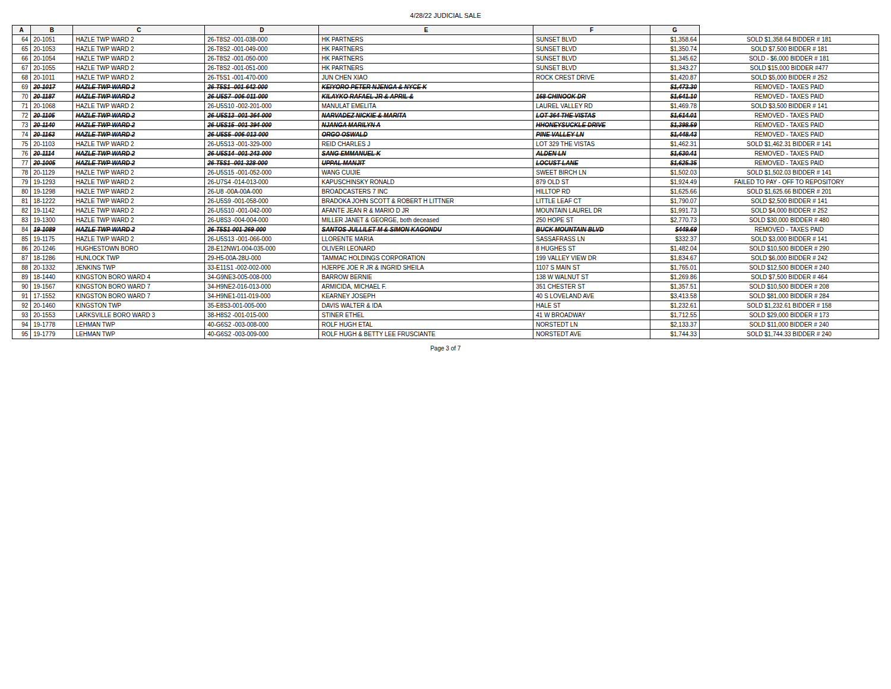4/28/22 JUDICIAL SALE
| A | B | C | D | E | F | G |
| --- | --- | --- | --- | --- | --- | --- |
| 64 | 20-1051 | HAZLE TWP WARD 2 | 26-T8S2 -001-038-000 | HK PARTNERS | SUNSET BLVD | $1,358.64 | SOLD $1,358.64 BIDDER # 181 |
| 65 | 20-1053 | HAZLE TWP WARD 2 | 26-T8S2 -001-049-000 | HK PARTNERS | SUNSET BLVD | $1,350.74 | SOLD $7,500 BIDDER # 181 |
| 66 | 20-1054 | HAZLE TWP WARD 2 | 26-T8S2 -001-050-000 | HK PARTNERS | SUNSET BLVD | $1,345.62 | SOLD - $6,000 BIDDER # 181 |
| 67 | 20-1055 | HAZLE TWP WARD 2 | 26-T8S2 -001-051-000 | HK PARTNERS | SUNSET BLVD | $1,343.27 | SOLD $15,000 BIDDER #477 |
| 68 | 20-1011 | HAZLE TWP WARD 2 | 26-T5S1 -001-470-000 | JUN CHEN XIAO | ROCK CREST DRIVE | $1,420.87 | SOLD $5,000 BIDDER # 252 |
| 69 | 20-1017 | HAZLE TWP WARD 2 | 26-T5S1 -001-642-000 | KEIYORO PETER NJENGA & NYCE K | | $1,473.30 | REMOVED - TAXES PAID |
| 70 | 20-1187 | HAZLE TWP WARD 2 | 26-U5S7 -006-011-000 | KILAYKO RAFAEL JR & APRIL & | 168 CHINOOK DR | $1,641.10 | REMOVED - TAXES PAID |
| 71 | 20-1068 | HAZLE TWP WARD 2 | 26-U5S10 -002-201-000 | MANULAT EMELITA | LAUREL VALLEY RD | $1,469.78 | SOLD $3,500 BIDDER # 141 |
| 72 | 20-1105 | HAZLE TWP WARD 2 | 26-U5S13 -001-364-000 | NARVADEZ NICKIE & MARITA | LOT 364 THE VISTAS | $1,614.01 | REMOVED - TAXES PAID |
| 73 | 20-1140 | HAZLE TWP WARD 2 | 26-U5S15 -001-394-000 | NJANGA MARILYN A | HHONEYSUCKLE DRIVE | $1,398.59 | REMOVED - TAXES PAID |
| 74 | 20-1163 | HAZLE TWP WARD 2 | 26-U5S5 -006-013-000 | ORGO OSWALD | PINE VALLEY LN | $1,448.43 | REMOVED - TAXES PAID |
| 75 | 20-1103 | HAZLE TWP WARD 2 | 26-U5S13 -001-329-000 | REID CHARLES J | LOT 329 THE VISTAS | $1,462.31 | SOLD $1,462.31 BIDDER # 141 |
| 76 | 20-1114 | HAZLE TWP WARD 2 | 26-U5S14 -001-243-000 | SANG EMMANUEL K | ALDEN LN | $1,630.41 | REMOVED - TAXES PAID |
| 77 | 20-1005 | HAZLE TWP WARD 2 | 26-T5S1 -001-328-000 | UPPAL MANJIT | LOCUST LANE | $1,625.35 | REMOVED - TAXES PAID |
| 78 | 20-1129 | HAZLE TWP WARD 2 | 26-U5S15 -001-052-000 | WANG CUIJIE | SWEET BIRCH LN | $1,502.03 | SOLD $1,502.03 BIDDER # 141 |
| 79 | 19-1293 | HAZLE TWP WARD 2 | 26-U7S4 -014-013-000 | KAPUSCHINSKY RONALD | 879 OLD ST | $1,924.49 | FAILED TO PAY - OFF TO REPOSITORY |
| 80 | 19-1298 | HAZLE TWP WARD 2 | 26-U8 -00A-00A-000 | BROADCASTERS 7 INC | HILLTOP RD | $1,625.66 | SOLD $1,625.66 BIDDER # 201 |
| 81 | 18-1222 | HAZLE TWP WARD 2 | 26-U5S9 -001-058-000 | BRADOKA JOHN SCOTT & ROBERT H LITTNER | LITTLE LEAF CT | $1,790.07 | SOLD $2,500 BIDDER # 141 |
| 82 | 19-1142 | HAZLE TWP WARD 2 | 26-U5S10 -001-042-000 | AFANTE JEAN R & MARIO D JR | MOUNTAIN LAUREL DR | $1,991.73 | SOLD $4,000 BIDDER # 252 |
| 83 | 19-1300 | HAZLE TWP WARD 2 | 26-U8S3 -004-004-000 | MILLER JANET & GEORGE, both deceased | 250 HOPE ST | $2,770.73 | SOLD $30,000 BIDDER # 480 |
| 84 | 19-1089 | HAZLE TWP WARD 2 | 26-T5S1-001-269-000 | SANTOS JULLILET M & SIMON KAGONDU | BUCK MOUNTAIN BLVD | $449.69 | REMOVED - TAXES PAID |
| 85 | 19-1175 | HAZLE TWP WARD 2 | 26-U5S13 -001-066-000 | LLORENTE MARIA | SASSAFRASS LN | $332.37 | SOLD $3,000 BIDDER # 141 |
| 86 | 20-1246 | HUGHESTOWN BORO | 28-E12NW1-004-035-000 | OLIVERI LEONARD | 8 HUGHES ST | $1,482.04 | SOLD $10,500 BIDDER # 290 |
| 87 | 18-1286 | HUNLOCK TWP | 29-H5-00A-28U-000 | TAMMAC HOLDINGS CORPORATION | 199 VALLEY VIEW DR | $1,834.67 | SOLD $6,000 BIDDER # 242 |
| 88 | 20-1332 | JENKINS TWP | 33-E11S1 -002-002-000 | HJERPE JOE R JR & INGRID SHEILA | 1107 S MAIN ST | $1,765.01 | SOLD $12,500 BIDDER # 240 |
| 89 | 18-1440 | KINGSTON BORO WARD 4 | 34-G9NE3-005-008-000 | BARROW BERNIE | 138 W WALNUT ST | $1,269.86 | SOLD $7,500 BIDDER # 464 |
| 90 | 19-1567 | KINGSTON BORO WARD 7 | 34-H9NE2-016-013-000 | ARMICIDA, MICHAEL F. | 351 CHESTER ST | $1,357.51 | SOLD $10,500 BIDDER # 208 |
| 91 | 17-1552 | KINGSTON BORO WARD 7 | 34-H9NE1-011-019-000 | KEARNEY JOSEPH | 40 S LOVELAND AVE | $3,413.58 | SOLD $81,000 BIDDER # 284 |
| 92 | 20-1460 | KINGSTON TWP | 35-E8S3-001-005-000 | DAVIS WALTER & IDA | HALE ST | $1,232.61 | SOLD $1,232.61 BIDDER # 158 |
| 93 | 20-1553 | LARKSVILLE BORO WARD 3 | 38-H8S2 -001-015-000 | STINER ETHEL | 41 W BROADWAY | $1,712.55 | SOLD $29,000 BIDDER # 173 |
| 94 | 19-1778 | LEHMAN TWP | 40-G6S2 -003-008-000 | ROLF HUGH ETAL | NORSTEDT LN | $2,133.37 | SOLD $11,000 BIDDER # 240 |
| 95 | 19-1779 | LEHMAN TWP | 40-G6S2 -003-009-000 | ROLF HUGH & BETTY LEE FRUSCIANTE | NORSTEDT AVE | $1,744.33 | SOLD $1,744.33 BIDDER # 240 |
Page 3 of 7